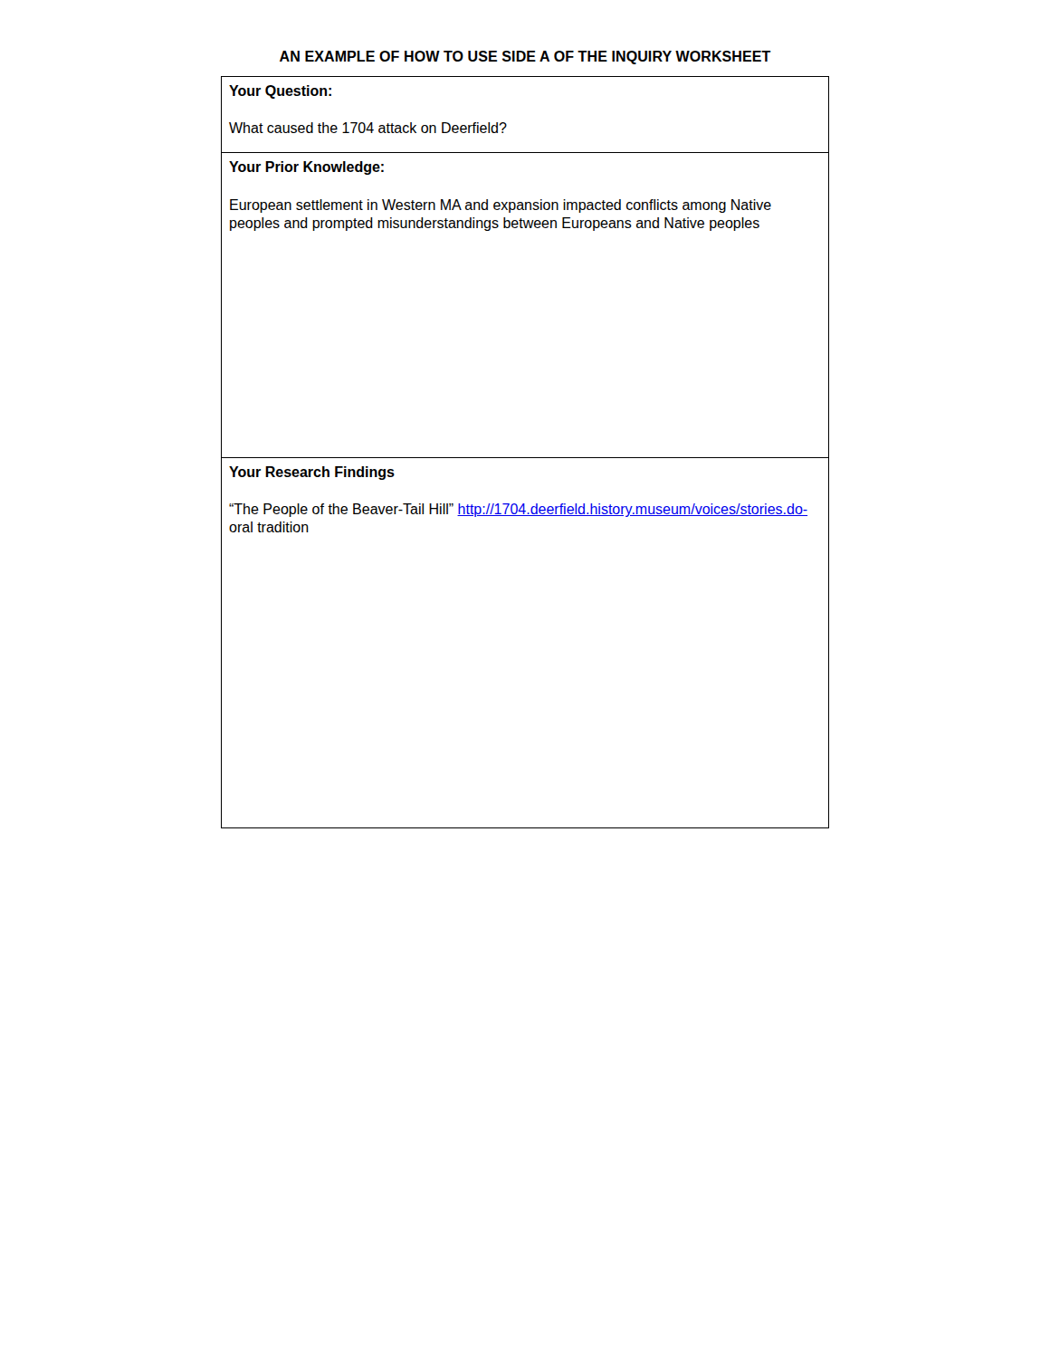AN EXAMPLE OF HOW TO USE SIDE A OF THE INQUIRY WORKSHEET
| Your Question: What caused the 1704 attack on Deerfield? |
| Your Prior Knowledge: European settlement in Western MA and expansion impacted conflicts among Native peoples and prompted misunderstandings between Europeans and Native peoples |
| Your Research Findings “The People of the Beaver-Tail Hill” http://1704.deerfield.history.museum/voices/stories.do- oral tradition |